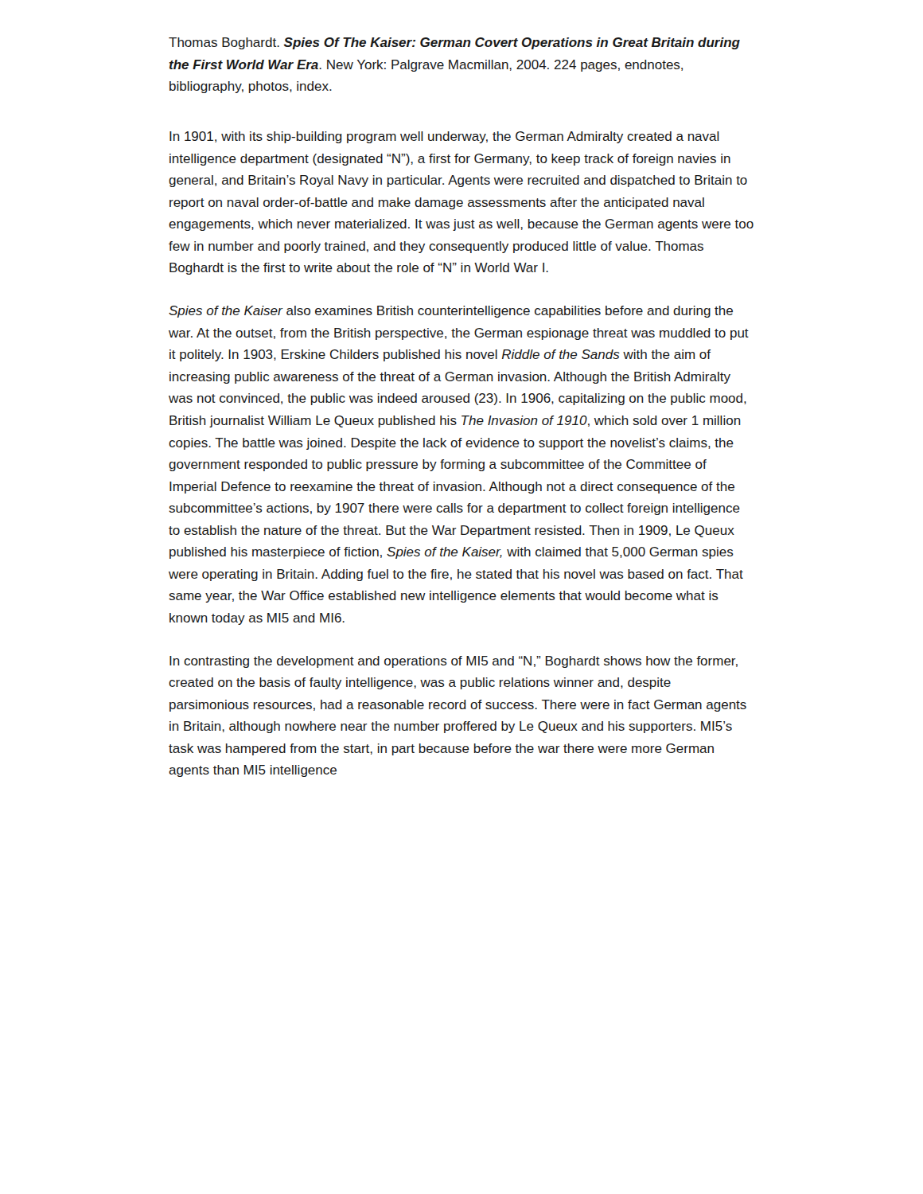Thomas Boghardt. Spies Of The Kaiser: German Covert Operations in Great Britain during the First World War Era. New York: Palgrave Macmillan, 2004. 224 pages, endnotes, bibliography, photos, index.
In 1901, with its ship-building program well underway, the German Admiralty created a naval intelligence department (designated “N”), a first for Germany, to keep track of foreign navies in general, and Britain’s Royal Navy in particular. Agents were recruited and dispatched to Britain to report on naval order-of-battle and make damage assessments after the anticipated naval engagements, which never materialized. It was just as well, because the German agents were too few in number and poorly trained, and they consequently produced little of value. Thomas Boghardt is the first to write about the role of “N” in World War I.
Spies of the Kaiser also examines British counterintelligence capabilities before and during the war. At the outset, from the British perspective, the German espionage threat was muddled to put it politely. In 1903, Erskine Childers published his novel Riddle of the Sands with the aim of increasing public awareness of the threat of a German invasion. Although the British Admiralty was not convinced, the public was indeed aroused (23). In 1906, capitalizing on the public mood, British journalist William Le Queux published his The Invasion of 1910, which sold over 1 million copies. The battle was joined. Despite the lack of evidence to support the novelist’s claims, the government responded to public pressure by forming a subcommittee of the Committee of Imperial Defence to reexamine the threat of invasion. Although not a direct consequence of the subcommittee’s actions, by 1907 there were calls for a department to collect foreign intelligence to establish the nature of the threat. But the War Department resisted. Then in 1909, Le Queux published his masterpiece of fiction, Spies of the Kaiser, with claimed that 5,000 German spies were operating in Britain. Adding fuel to the fire, he stated that his novel was based on fact. That same year, the War Office established new intelligence elements that would become what is known today as MI5 and MI6.
In contrasting the development and operations of MI5 and “N,” Boghardt shows how the former, created on the basis of faulty intelligence, was a public relations winner and, despite parsimonious resources, had a reasonable record of success. There were in fact German agents in Britain, although nowhere near the number proffered by Le Queux and his supporters. MI5’s task was hampered from the start, in part because before the war there were more German agents than MI5 intelligence